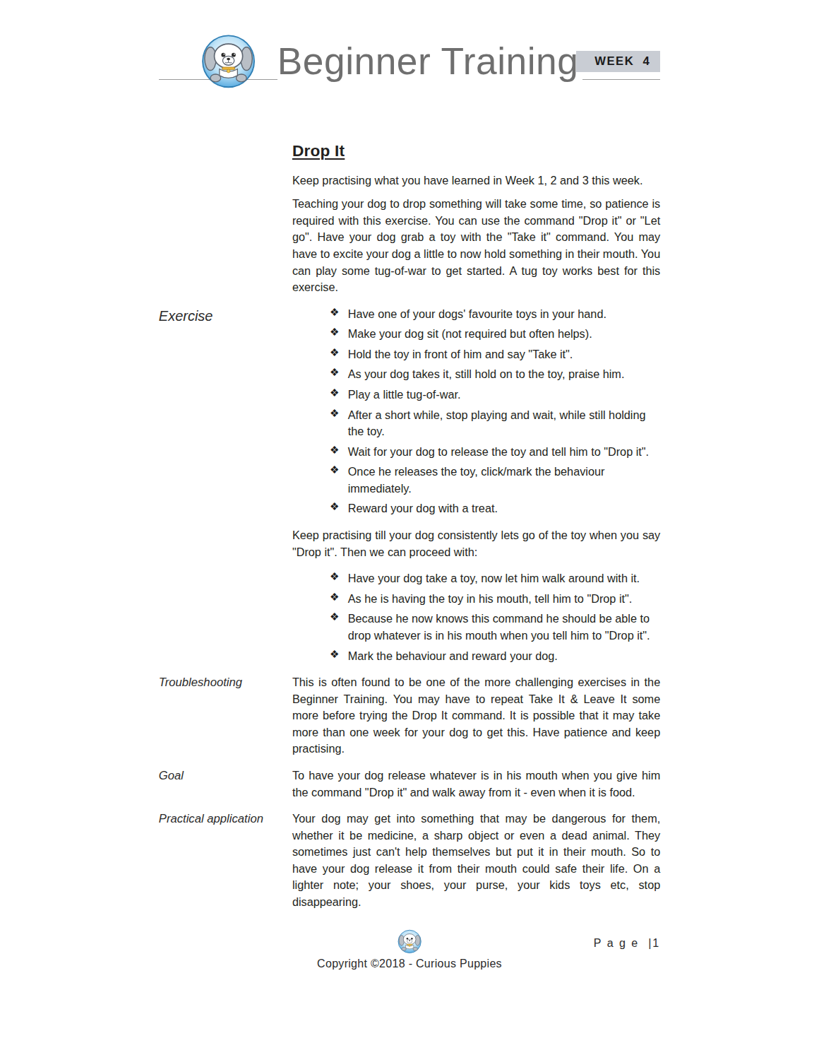Beginner Training
WEEK 4
Drop It
Keep practising what you have learned in Week 1, 2 and 3 this week.
Teaching your dog to drop something will take some time, so patience is required with this exercise. You can use the command "Drop it" or "Let go". Have your dog grab a toy with the "Take it" command. You may have to excite your dog a little to now hold something in their mouth. You can play some tug-of-war to get started. A tug toy works best for this exercise.
Exercise
Have one of your dogs' favourite toys in your hand.
Make your dog sit (not required but often helps).
Hold the toy in front of him and say "Take it".
As your dog takes it, still hold on to the toy, praise him.
Play a little tug-of-war.
After a short while, stop playing and wait, while still holding the toy.
Wait for your dog to release the toy and tell him to "Drop it".
Once he releases the toy, click/mark the behaviour immediately.
Reward your dog with a treat.
Keep practising till your dog consistently lets go of the toy when you say "Drop it". Then we can proceed with:
Have your dog take a toy, now let him walk around with it.
As he is having the toy in his mouth, tell him to "Drop it".
Because he now knows this command he should be able to drop whatever is in his mouth when you tell him to "Drop it".
Mark the behaviour and reward your dog.
Troubleshooting
This is often found to be one of the more challenging exercises in the Beginner Training. You may have to repeat Take It & Leave It some more before trying the Drop It command. It is possible that it may take more than one week for your dog to get this. Have patience and keep practising.
Goal
To have your dog release whatever is in his mouth when you give him the command "Drop it" and walk away from it - even when it is food.
Practical application
Your dog may get into something that may be dangerous for them, whether it be medicine, a sharp object or even a dead animal. They sometimes just can't help themselves but put it in their mouth. So to have your dog release it from their mouth could safe their life. On a lighter note; your shoes, your purse, your kids toys etc, stop disappearing.
Copyright ©2018 - Curious Puppies
P a g e |1